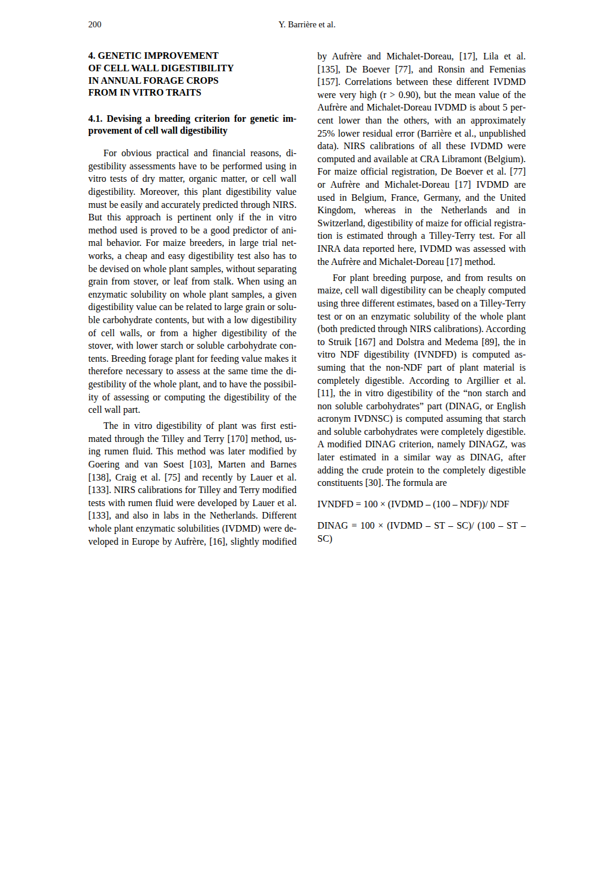200 Y. Barrière et al. 200
4. Genetic improvement
of cell wall digestibility
in annual forage crops
from in vitro traits
4.1. Devising a breeding criterion for genetic improvement of cell wall digestibility
For obvious practical and financial reasons, digestibility assessments have to be performed using in vitro tests of dry matter, organic matter, or cell wall digestibility. Moreover, this plant digestibility value must be easily and accurately predicted through NIRS. But this approach is pertinent only if the in vitro method used is proved to be a good predictor of animal behavior. For maize breeders, in large trial networks, a cheap and easy digestibility test also has to be devised on whole plant samples, without separating grain from stover, or leaf from stalk. When using an enzymatic solubility on whole plant samples, a given digestibility value can be related to large grain or soluble carbohydrate contents, but with a low digestibility of cell walls, or from a higher digestibility of the stover, with lower starch or soluble carbohydrate contents. Breeding forage plant for feeding value makes it therefore necessary to assess at the same time the digestibility of the whole plant, and to have the possibility of assessing or computing the digestibility of the cell wall part.
The in vitro digestibility of plant was first estimated through the Tilley and Terry [170] method, using rumen fluid. This method was later modified by Goering and van Soest [103], Marten and Barnes [138], Craig et al. [75] and recently by Lauer et al. [133]. NIRS calibrations for Tilley and Terry modified tests with rumen fluid were developed by Lauer et al. [133], and also in labs in the Netherlands. Different whole plant enzymatic solubilities (IVDMD) were developed in Europe by Aufrère, [16], slightly modified by Aufrère and Michalet-Doreau, [17], Lila et al. [135], De Boever [77], and Ronsin and Femenias [157]. Correlations between these different IVDMD were very high (r > 0.90), but the mean value of the Aufrère and Michalet-Doreau IVDMD is about 5 percent lower than the others, with an approximately 25% lower residual error (Barrière et al., unpublished data). NIRS calibrations of all these IVDMD were computed and available at CRA Libramont (Belgium). For maize official registration, De Boever et al. [77] or Aufrère and Michalet-Doreau [17] IVDMD are used in Belgium, France, Germany, and the United Kingdom, whereas in the Netherlands and in Switzerland, digestibility of maize for official registration is estimated through a Tilley-Terry test. For all INRA data reported here, IVDMD was assessed with the Aufrère and Michalet-Doreau [17] method.
For plant breeding purpose, and from results on maize, cell wall digestibility can be cheaply computed using three different estimates, based on a Tilley-Terry test or on an enzymatic solubility of the whole plant (both predicted through NIRS calibrations). According to Struik [167] and Dolstra and Medema [89], the in vitro NDF digestibility (IVNDFD) is computed assuming that the non-NDF part of plant material is completely digestible. According to Argillier et al. [11], the in vitro digestibility of the “non starch and non soluble carbohydrates” part (DINAG, or English acronym IVDNSC) is computed assuming that starch and soluble carbohydrates were completely digestible. A modified DINAG criterion, namely DINAGZ, was later estimated in a similar way as DINAG, after adding the crude protein to the completely digestible constituents [30]. The formula are
IVNDFD = 100 × (IVDMD – (100 – NDF))/ NDF
DINAG = 100 × (IVDMD – ST – SC)/ (100 – ST – SC)